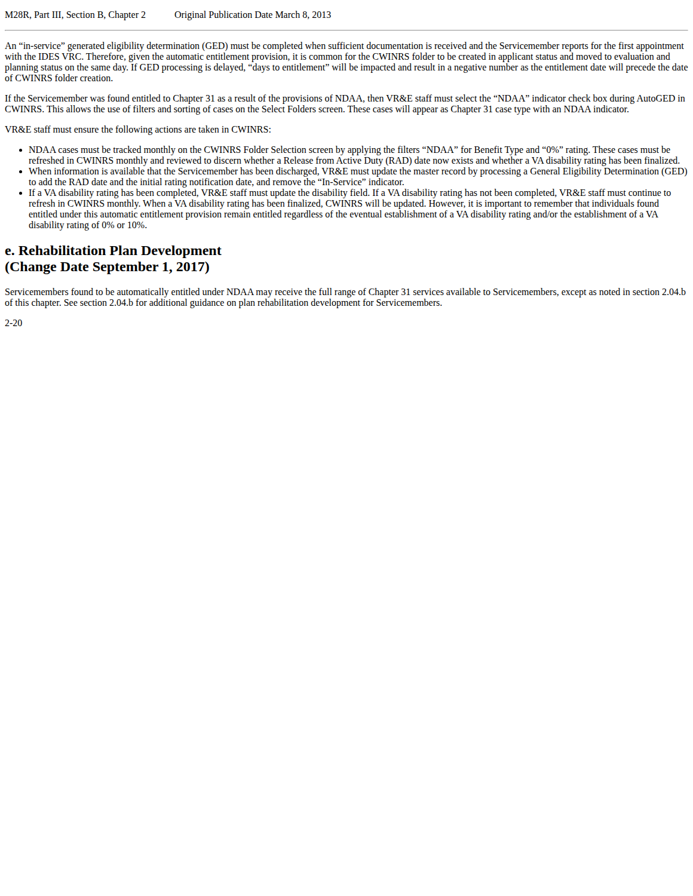M28R, Part III, Section B, Chapter 2 Original Publication Date March 8, 2013
An “in-service” generated eligibility determination (GED) must be completed when sufficient documentation is received and the Servicemember reports for the first appointment with the IDES VRC. Therefore, given the automatic entitlement provision, it is common for the CWINRS folder to be created in applicant status and moved to evaluation and planning status on the same day. If GED processing is delayed, “days to entitlement” will be impacted and result in a negative number as the entitlement date will precede the date of CWINRS folder creation.
If the Servicemember was found entitled to Chapter 31 as a result of the provisions of NDAA, then VR&E staff must select the “NDAA” indicator check box during AutoGED in CWINRS. This allows the use of filters and sorting of cases on the Select Folders screen. These cases will appear as Chapter 31 case type with an NDAA indicator.
VR&E staff must ensure the following actions are taken in CWINRS:
NDAA cases must be tracked monthly on the CWINRS Folder Selection screen by applying the filters “NDAA” for Benefit Type and “0%” rating. These cases must be refreshed in CWINRS monthly and reviewed to discern whether a Release from Active Duty (RAD) date now exists and whether a VA disability rating has been finalized.
When information is available that the Servicemember has been discharged, VR&E must update the master record by processing a General Eligibility Determination (GED) to add the RAD date and the initial rating notification date, and remove the “In-Service” indicator.
If a VA disability rating has been completed, VR&E staff must update the disability field. If a VA disability rating has not been completed, VR&E staff must continue to refresh in CWINRS monthly. When a VA disability rating has been finalized, CWINRS will be updated. However, it is important to remember that individuals found entitled under this automatic entitlement provision remain entitled regardless of the eventual establishment of a VA disability rating and/or the establishment of a VA disability rating of 0% or 10%.
e. Rehabilitation Plan Development
(Change Date September 1, 2017)
Servicemembers found to be automatically entitled under NDAA may receive the full range of Chapter 31 services available to Servicemembers, except as noted in section 2.04.b of this chapter. See section 2.04.b for additional guidance on plan rehabilitation development for Servicemembers.
2-20